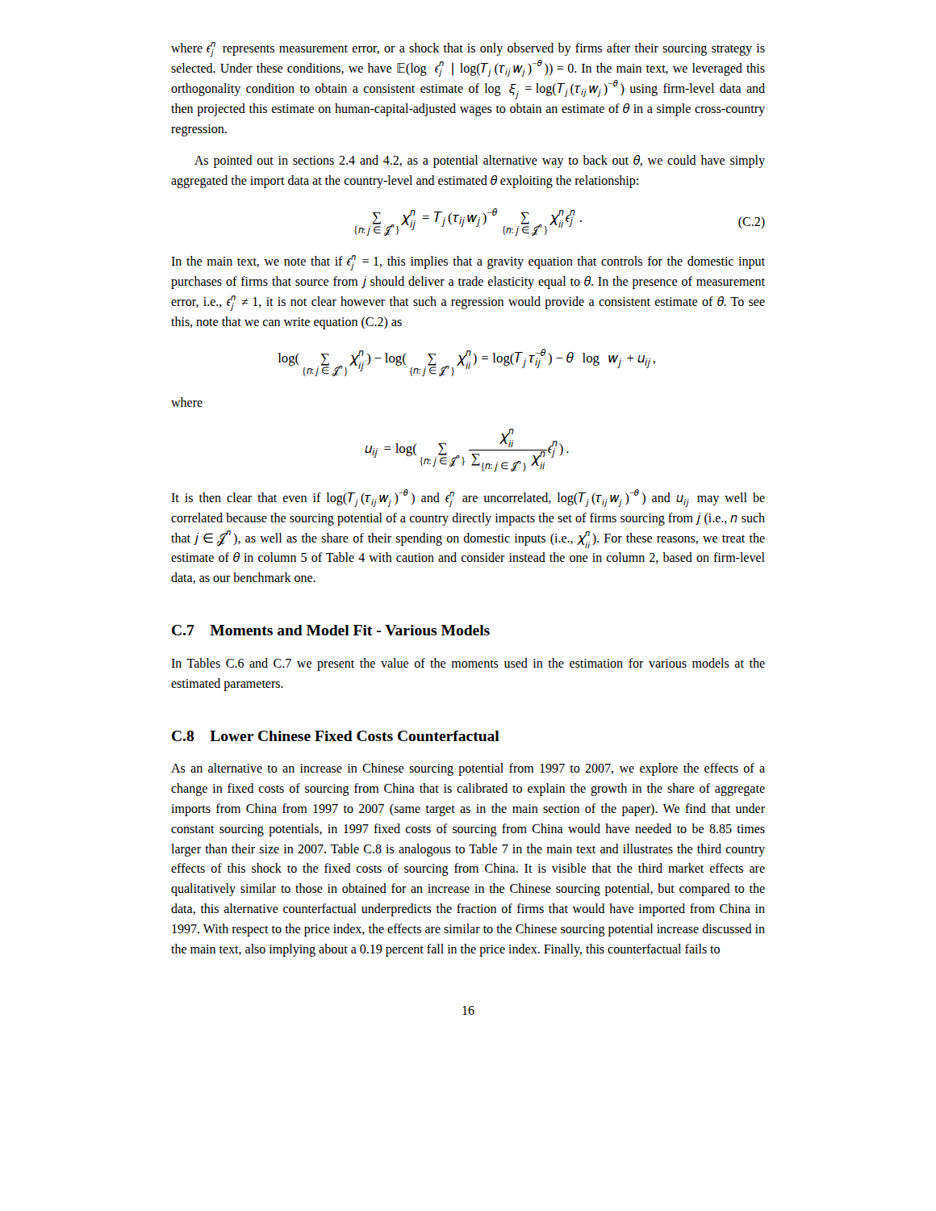where ϵjn represents measurement error, or a shock that is only observed by firms after their sourcing strategy is selected. Under these conditions, we have 𝔼(log ϵjn∣log(Tj(τijwj)−θ))=0. In the main text, we leveraged this orthogonality condition to obtain a consistent estimate of log ξj=log(Tj(τijwj)−θ) using firm-level data and then projected this estimate on human-capital-adjusted wages to obtain an estimate of θ in a simple cross-country regression.
As pointed out in sections 2.4 and 4.2, as a potential alternative way to back out θ, we could have simply aggregated the import data at the country-level and estimated θ exploiting the relationship:
∑ {n:j∈𝒥n} χijn = Tj (τijwj) −θ ∑ {n:j∈𝒥n} χiin ϵjn . (C.2)
In the main text, we note that if ϵjn=1, this implies that a gravity equation that controls for the domestic input purchases of firms that source from j should deliver a trade elasticity equal to θ. In the presence of measurement error, i.e., ϵjn≠1, it is not clear however that such a regression would provide a consistent estimate of θ. To see this, note that we can write equation (C.2) as
log ( ∑ {n:j∈𝒥n} χijn ) − log ( ∑ {n:j∈𝒥n} χiin ) = log ( Tj τij−θ ) − θ   log   wj + uij ,
where
uij = log ( ∑ {n:j∈𝒥n} χiin ∑{n:j∈𝒥n} χiin ϵjn ) .
It is then clear that even if log(Tj(τijwj)−θ) and ϵjn are uncorrelated, log(Tj(τijwj)−θ) and uij may well be correlated because the sourcing potential of a country directly impacts the set of firms sourcing from j (i.e., n such that j∈𝒥n), as well as the share of their spending on domestic inputs (i.e., χiin). For these reasons, we treat the estimate of θ in column 5 of Table 4 with caution and consider instead the one in column 2, based on firm-level data, as our benchmark one.
C.7 Moments and Model Fit - Various Models
In Tables C.6 and C.7 we present the value of the moments used in the estimation for various models at the estimated parameters.
C.8 Lower Chinese Fixed Costs Counterfactual
As an alternative to an increase in Chinese sourcing potential from 1997 to 2007, we explore the effects of a change in fixed costs of sourcing from China that is calibrated to explain the growth in the share of aggregate imports from China from 1997 to 2007 (same target as in the main section of the paper). We find that under constant sourcing potentials, in 1997 fixed costs of sourcing from China would have needed to be 8.85 times larger than their size in 2007. Table C.8 is analogous to Table 7 in the main text and illustrates the third country effects of this shock to the fixed costs of sourcing from China. It is visible that the third market effects are qualitatively similar to those in obtained for an increase in the Chinese sourcing potential, but compared to the data, this alternative counterfactual underpredicts the fraction of firms that would have imported from China in 1997. With respect to the price index, the effects are similar to the Chinese sourcing potential increase discussed in the main text, also implying about a 0.19 percent fall in the price index. Finally, this counterfactual fails to
16